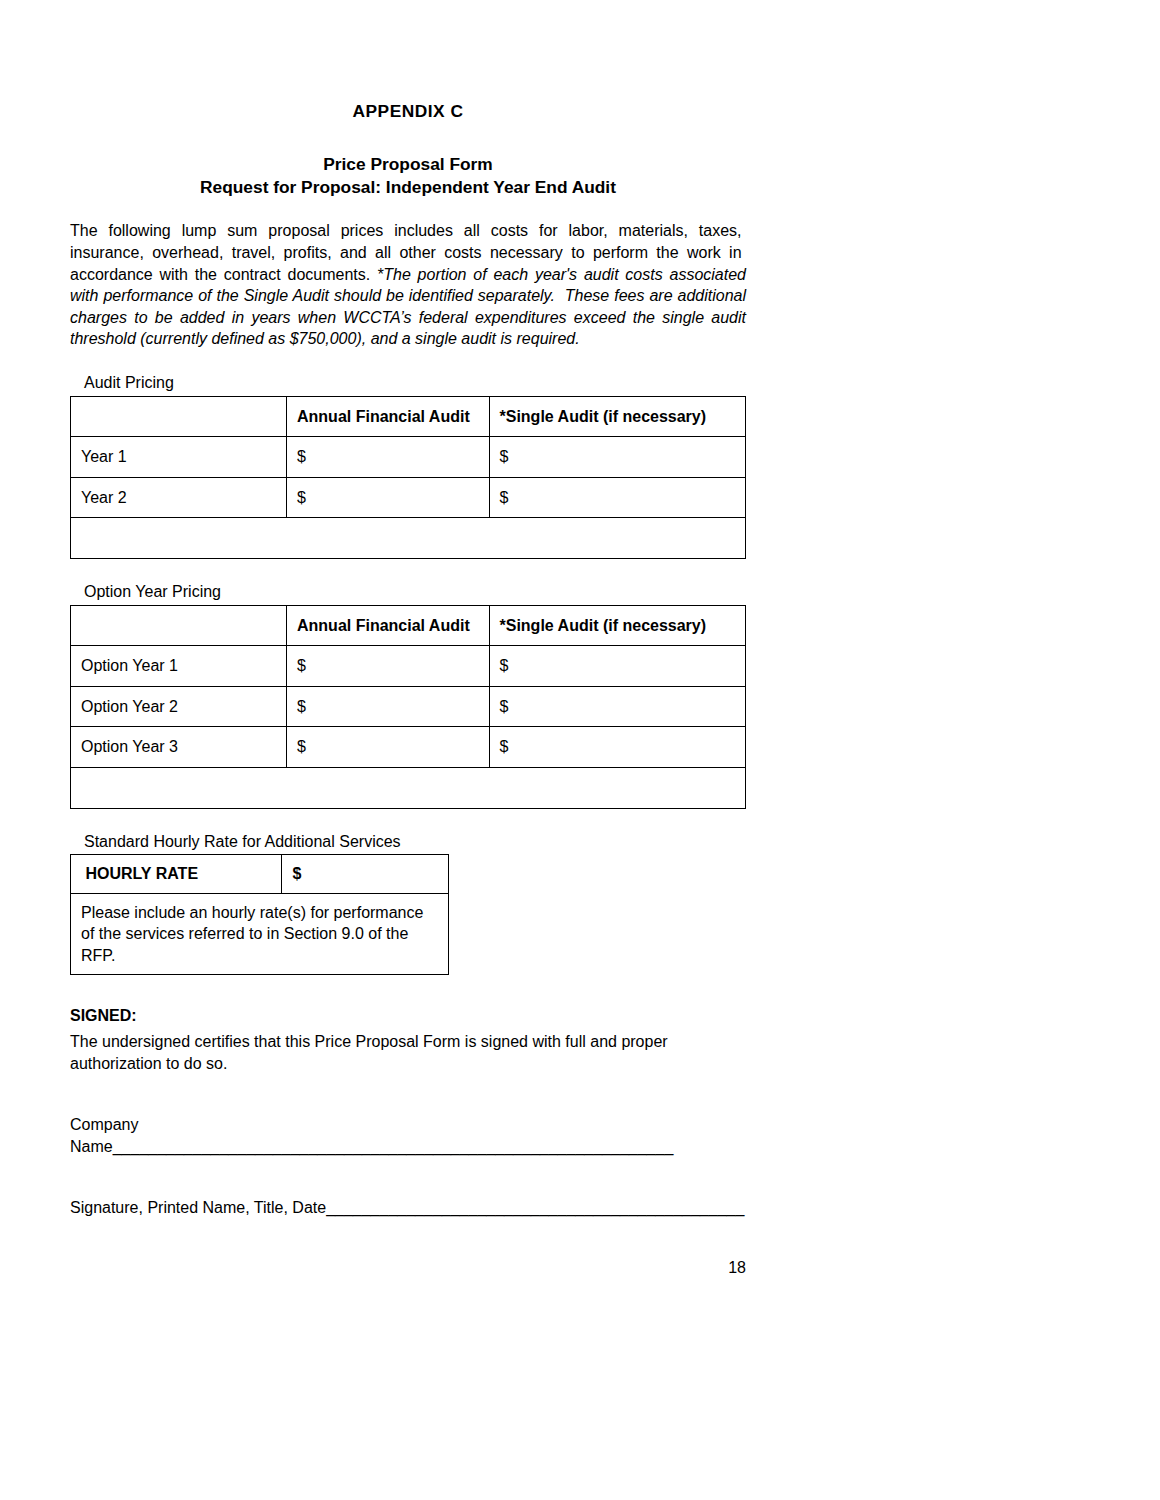APPENDIX C
Price Proposal Form
Request for Proposal: Independent Year End Audit
The following lump sum proposal prices includes all costs for labor, materials, taxes, insurance, overhead, travel, profits, and all other costs necessary to perform the work in accordance with the contract documents. *The portion of each year's audit costs associated with performance of the Single Audit should be identified separately. These fees are additional charges to be added in years when WCCTA’s federal expenditures exceed the single audit threshold (currently defined as $750,000), and a single audit is required.
Audit Pricing
| | Annual Financial Audit | *Single Audit (if necessary) |
| Year 1 | $ | $ |
| Year 2 | $ | $ |
Option Year Pricing
| | Annual Financial Audit | *Single Audit (if necessary) |
| Option Year 1 | $ | $ |
| Option Year 2 | $ | $ |
| Option Year 3 | $ | $ |
Standard Hourly Rate for Additional Services
| HOURLY RATE | $ |
| Please include an hourly rate(s) for performance of the services referred to in Section 9.0 of the RFP. |
SIGNED:
The undersigned certifies that this Price Proposal Form is signed with full and proper authorization to do so.
Company Name_______________________________________________________________
Signature, Printed Name, Title, Date_______________________________________________
18